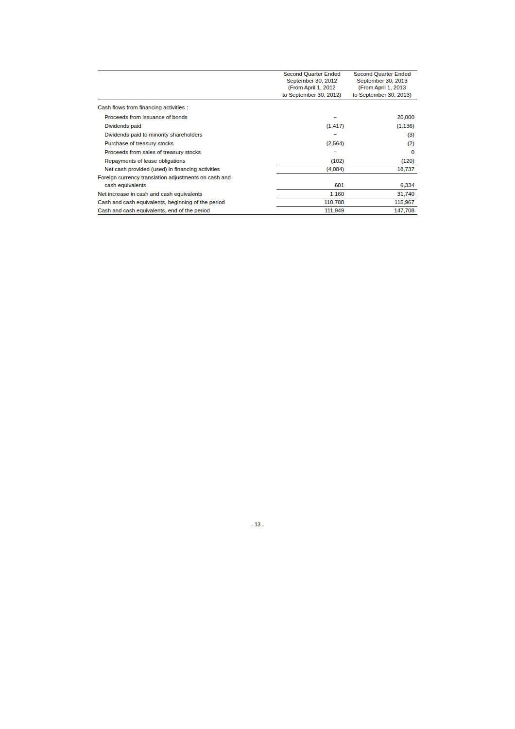| | Second Quarter Ended September 30, 2012 (From April 1, 2012 to September 30, 2012) | Second Quarter Ended September 30, 2013 (From April 1, 2013 to September 30, 2013) |
| Cash flows from financing activities： | | |
| Proceeds from issuance of bonds | － | 20,000 |
| Dividends paid | (1,417) | (1,136) |
| Dividends paid to minority shareholders | － | (3) |
| Purchase of treasury stocks | (2,564) | (2) |
| Proceeds from sales of treasury stocks | － | 0 |
| Repayments of lease obligations | (102) | (120) |
| Net cash provided (used) in financing activities | (4,084) | 18,737 |
| Foreign currency translation adjustments on cash and | | |
| cash equivalents | 601 | 6,334 |
| Net increase in cash and cash equivalents | 1,160 | 31,740 |
| Cash and cash equivalents, beginning of the period | 110,788 | 115,967 |
| Cash and cash equivalents, end of the period | 111,949 | 147,708 |
- 13 -